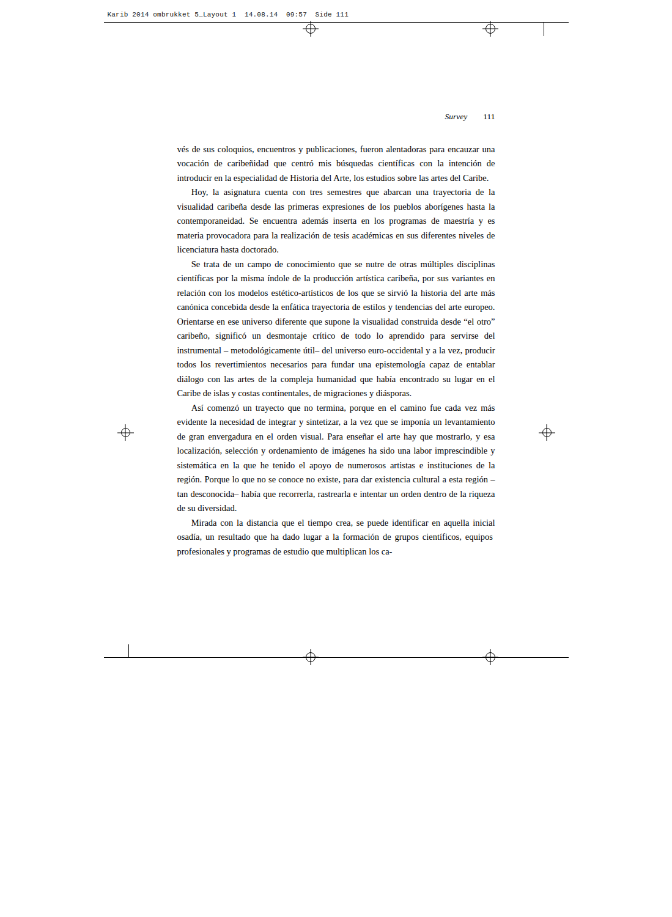Karib 2014 ombrukket 5_Layout 1 14.08.14 09:57 Side 111
Survey 111
vés de sus coloquios, encuentros y publicaciones, fueron alentadoras para encauzar una vocación de caribeñidad que centró mis búsquedas científicas con la intención de introducir en la especialidad de Historia del Arte, los estudios sobre las artes del Caribe.
Hoy, la asignatura cuenta con tres semestres que abarcan una trayectoria de la visualidad caribeña desde las primeras expresiones de los pueblos aborígenes hasta la contemporaneidad. Se encuentra además inserta en los programas de maestría y es materia provocadora para la realización de tesis académicas en sus diferentes niveles de licenciatura hasta doctorado.
Se trata de un campo de conocimiento que se nutre de otras múltiples disciplinas científicas por la misma índole de la producción artística caribeña, por sus variantes en relación con los modelos estético-artísticos de los que se sirvió la historia del arte más canónica concebida desde la enfática trayectoria de estilos y tendencias del arte europeo. Orientarse en ese universo diferente que supone la visualidad construida desde “el otro” caribeño, significó un desmontaje crítico de todo lo aprendido para servirse del instrumental – metodológicamente útil– del universo euro-occidental y a la vez, producir todos los revertimientos necesarios para fundar una epistemología capaz de entablar diálogo con las artes de la compleja humanidad que había encontrado su lugar en el Caribe de islas y costas continentales, de migraciones y diásporas.
Así comenzó un trayecto que no termina, porque en el camino fue cada vez más evidente la necesidad de integrar y sintetizar, a la vez que se imponía un levantamiento de gran envergadura en el orden visual. Para enseñar el arte hay que mostrarlo, y esa localización, selección y ordenamiento de imágenes ha sido una labor imprescindible y sistemática en la que he tenido el apoyo de numerosos artistas e instituciones de la región. Porque lo que no se conoce no existe, para dar existencia cultural a esta región –tan desconocida– había que recorrerla, rastrearla e intentar un orden dentro de la riqueza de su diversidad.
Mirada con la distancia que el tiempo crea, se puede identificar en aquella inicial osadía, un resultado que ha dado lugar a la formación de grupos científicos, equipos profesionales y programas de estudio que multiplican los ca-